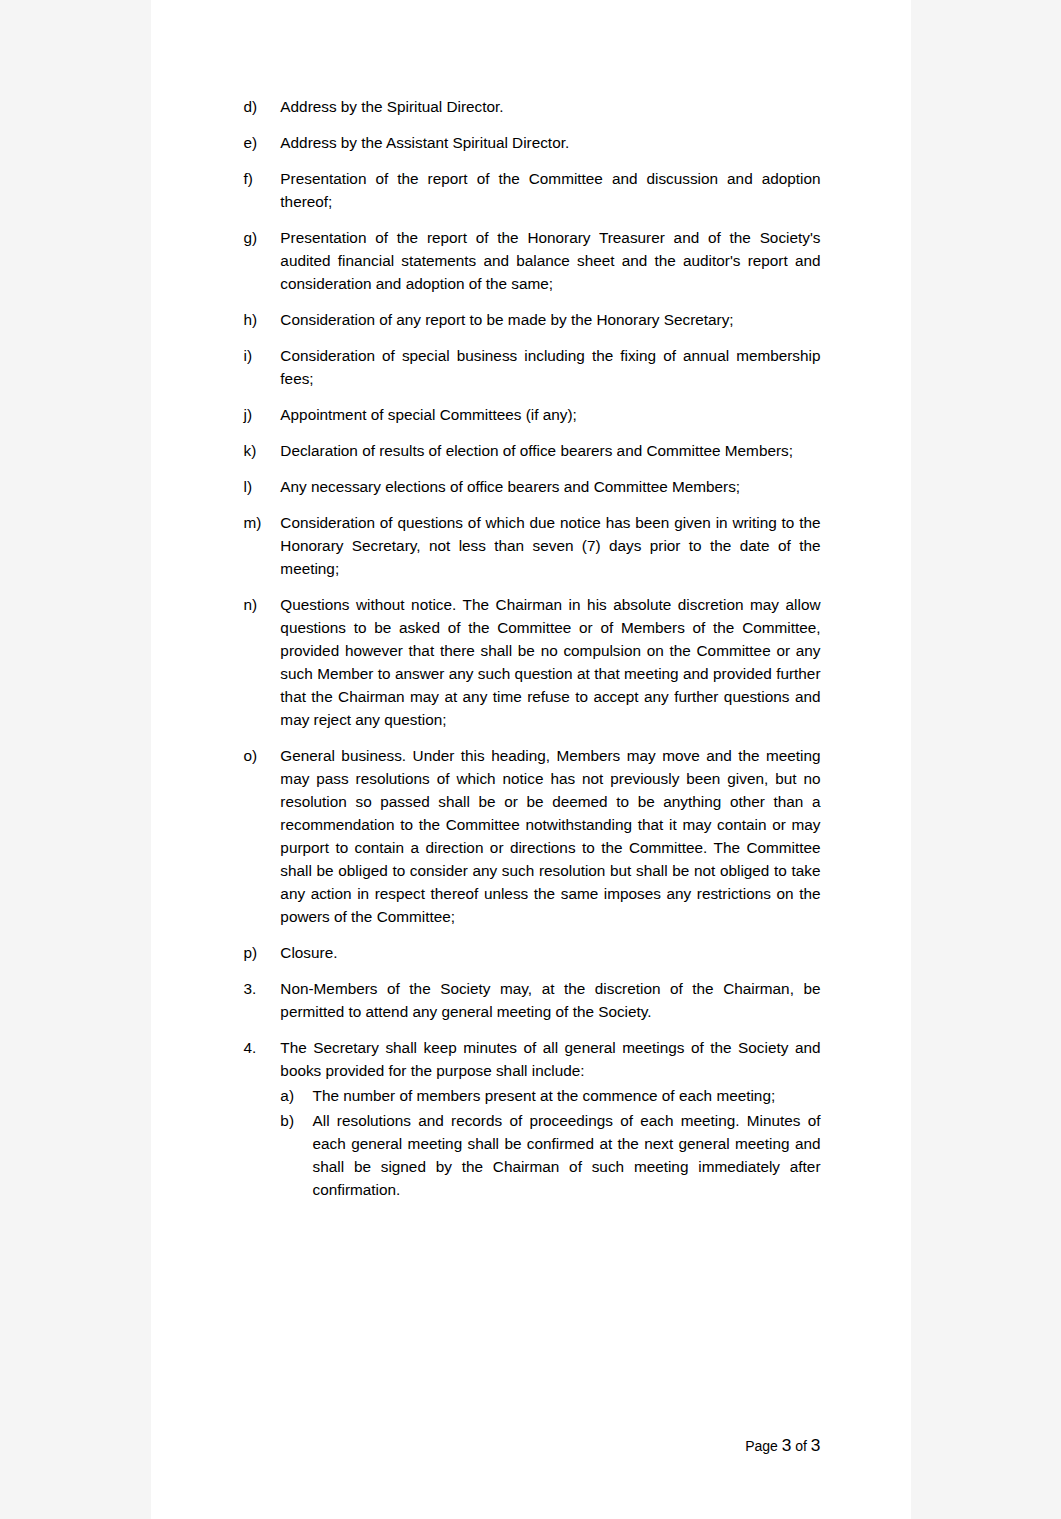d) Address by the Spiritual Director.
e) Address by the Assistant Spiritual Director.
f) Presentation of the report of the Committee and discussion and adoption thereof;
g) Presentation of the report of the Honorary Treasurer and of the Society's audited financial statements and balance sheet and the auditor's report and consideration and adoption of the same;
h) Consideration of any report to be made by the Honorary Secretary;
i) Consideration of special business including the fixing of annual membership fees;
j) Appointment of special Committees (if any);
k) Declaration of results of election of office bearers and Committee Members;
l) Any necessary elections of office bearers and Committee Members;
m) Consideration of questions of which due notice has been given in writing to the Honorary Secretary, not less than seven (7) days prior to the date of the meeting;
n) Questions without notice. The Chairman in his absolute discretion may allow questions to be asked of the Committee or of Members of the Committee, provided however that there shall be no compulsion on the Committee or any such Member to answer any such question at that meeting and provided further that the Chairman may at any time refuse to accept any further questions and may reject any question;
o) General business. Under this heading, Members may move and the meeting may pass resolutions of which notice has not previously been given, but no resolution so passed shall be or be deemed to be anything other than a recommendation to the Committee notwithstanding that it may contain or may purport to contain a direction or directions to the Committee. The Committee shall be obliged to consider any such resolution but shall be not obliged to take any action in respect thereof unless the same imposes any restrictions on the powers of the Committee;
p) Closure.
3. Non-Members of the Society may, at the discretion of the Chairman, be permitted to attend any general meeting of the Society.
4. The Secretary shall keep minutes of all general meetings of the Society and books provided for the purpose shall include:
a) The number of members present at the commence of each meeting;
b) All resolutions and records of proceedings of each meeting. Minutes of each general meeting shall be confirmed at the next general meeting and shall be signed by the Chairman of such meeting immediately after confirmation.
Page 3 of 3